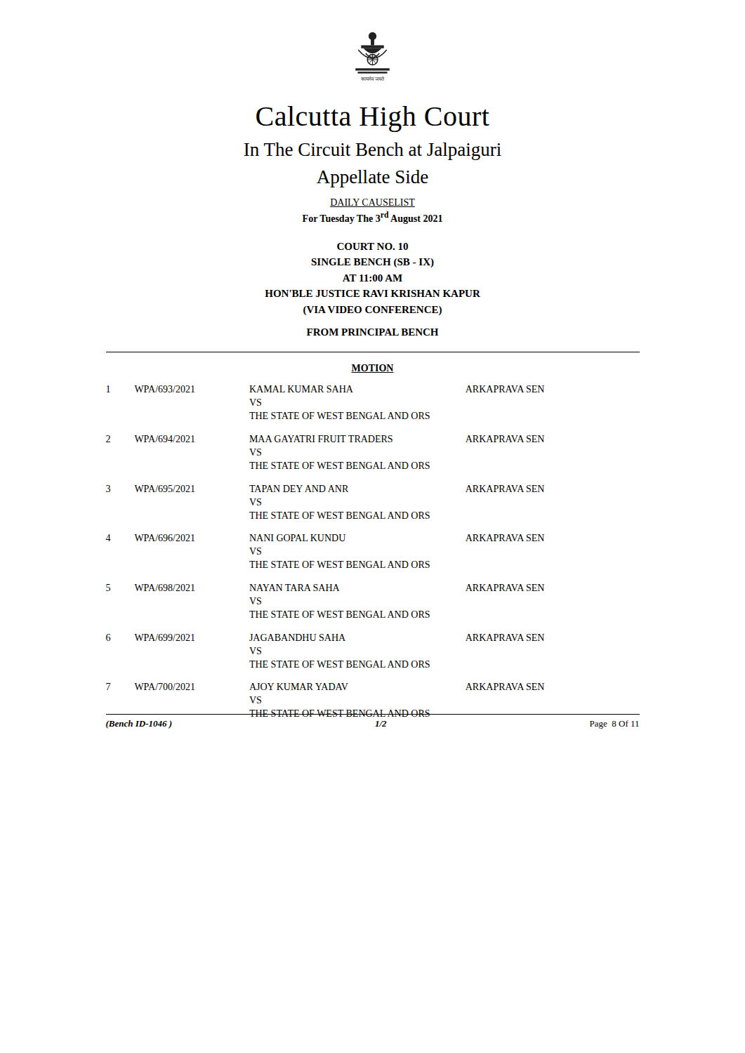Calcutta High Court
In The Circuit Bench at Jalpaiguri
Appellate Side
DAILY CAUSELIST
For Tuesday The 3rd August 2021
COURT NO. 10
SINGLE BENCH (SB - IX)
AT 11:00 AM
HON'BLE JUSTICE RAVI KRISHAN KAPUR
(VIA VIDEO CONFERENCE)
FROM PRINCIPAL BENCH
MOTION
| 1 | WPA/693/2021 | KAMAL KUMAR SAHA VS THE STATE OF WEST BENGAL AND ORS | ARKAPRAVA SEN |
| 2 | WPA/694/2021 | MAA GAYATRI FRUIT TRADERS VS THE STATE OF WEST BENGAL AND ORS | ARKAPRAVA SEN |
| 3 | WPA/695/2021 | TAPAN DEY AND ANR VS THE STATE OF WEST BENGAL AND ORS | ARKAPRAVA SEN |
| 4 | WPA/696/2021 | NANI GOPAL KUNDU VS THE STATE OF WEST BENGAL AND ORS | ARKAPRAVA SEN |
| 5 | WPA/698/2021 | NAYAN TARA SAHA VS THE STATE OF WEST BENGAL AND ORS | ARKAPRAVA SEN |
| 6 | WPA/699/2021 | JAGABANDHU SAHA VS THE STATE OF WEST BENGAL AND ORS | ARKAPRAVA SEN |
| 7 | WPA/700/2021 | AJOY KUMAR YADAV VS THE STATE OF WEST BENGAL AND ORS | ARKAPRAVA SEN |
(Bench ID-1046 ) 1/2 Page 8 Of 11